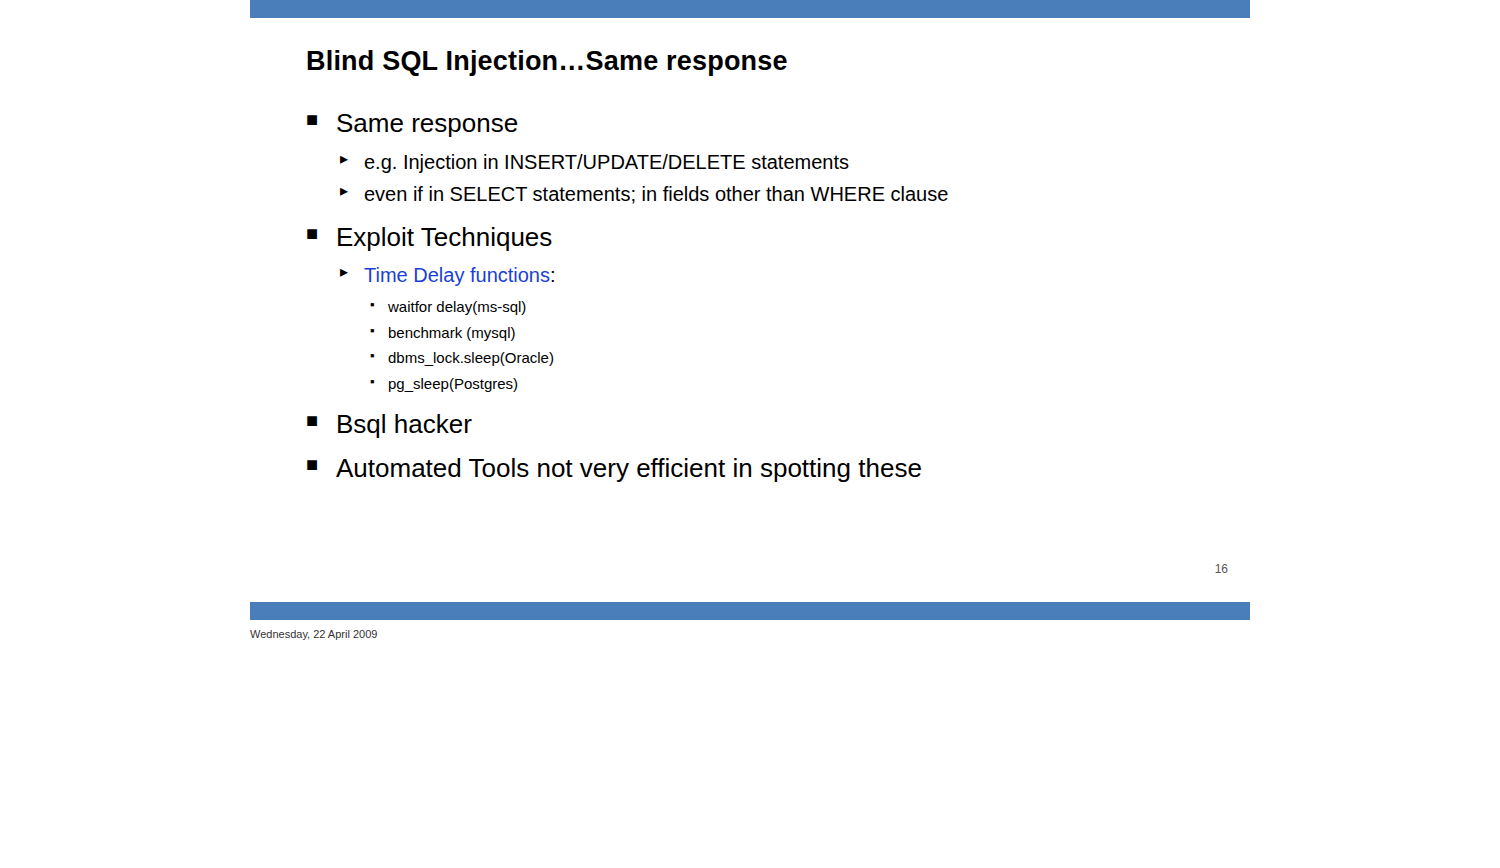Blind SQL Injection…Same response
Same response
e.g. Injection in INSERT/UPDATE/DELETE statements
even if in SELECT statements; in fields other than WHERE clause
Exploit Techniques
Time Delay functions:
waitfor delay(ms-sql)
benchmark (mysql)
dbms_lock.sleep(Oracle)
pg_sleep(Postgres)
Bsql hacker
Automated Tools not very efficient in spotting these
16
Wednesday, 22 April 2009